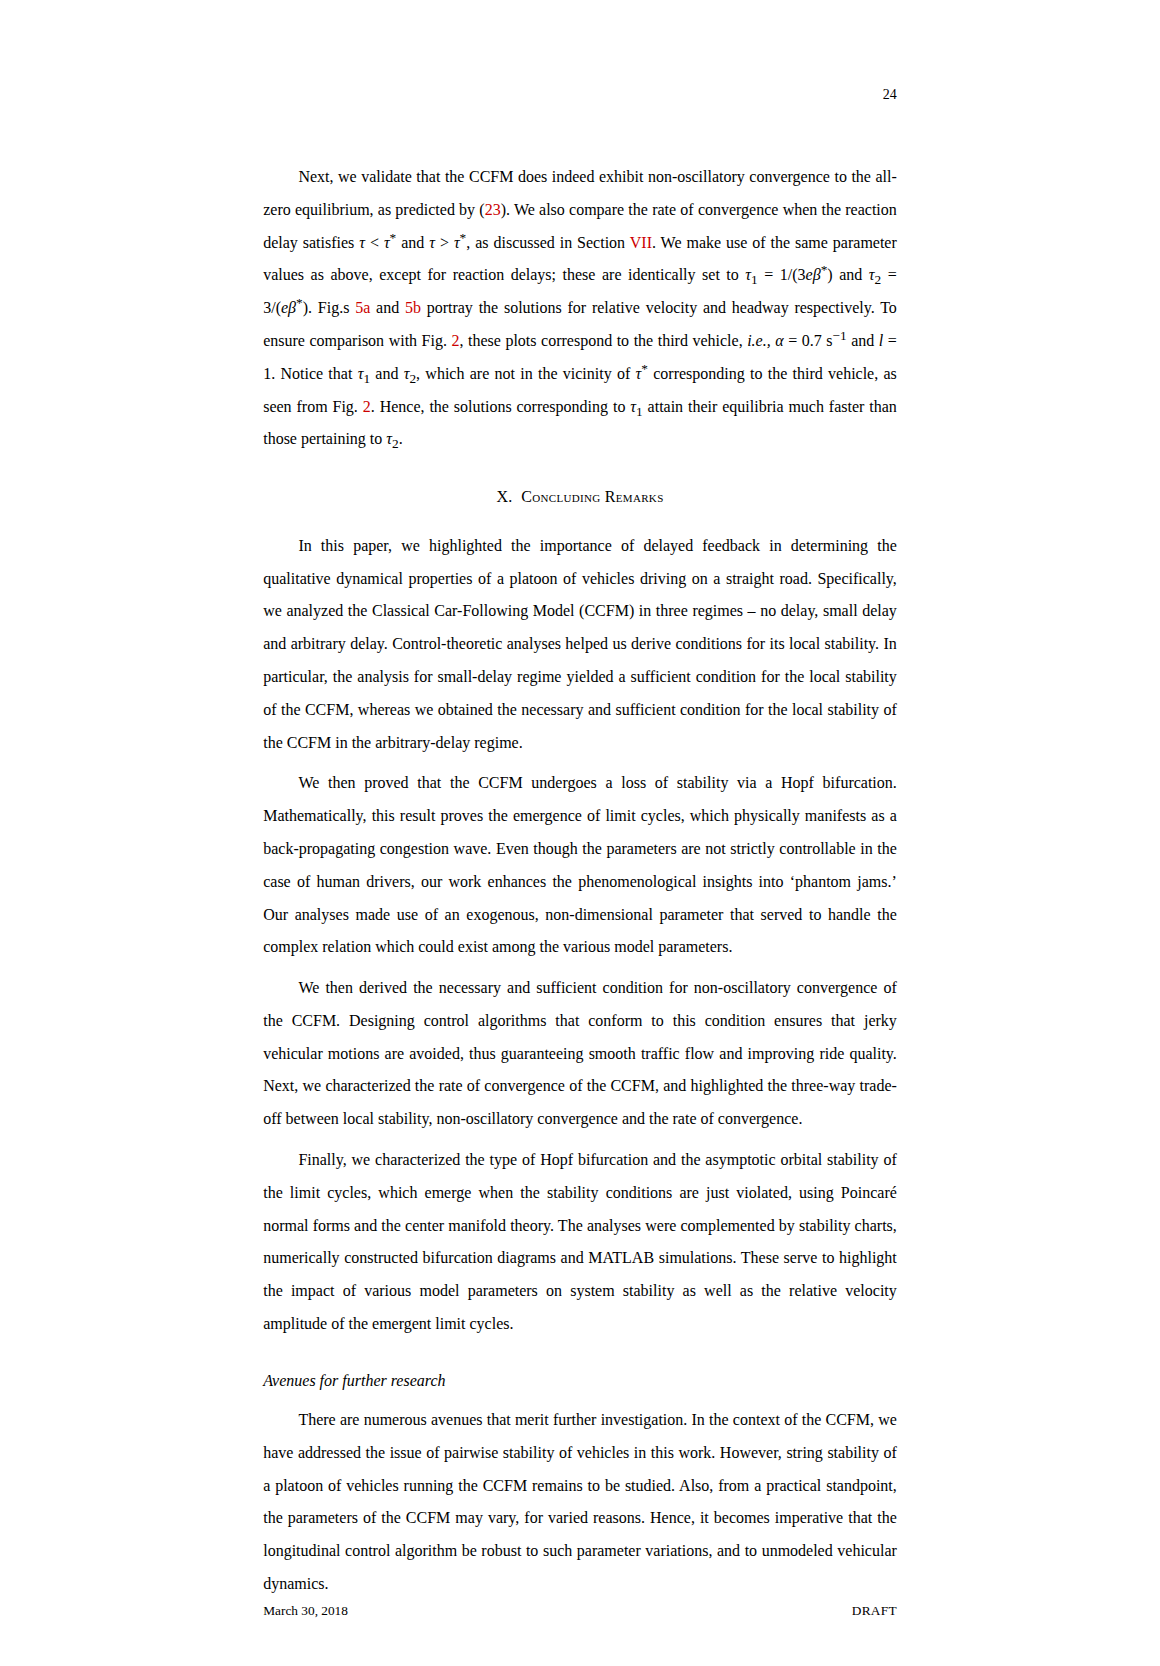24
Next, we validate that the CCFM does indeed exhibit non-oscillatory convergence to the all-zero equilibrium, as predicted by (23). We also compare the rate of convergence when the reaction delay satisfies τ < τ* and τ > τ*, as discussed in Section VII. We make use of the same parameter values as above, except for reaction delays; these are identically set to τ1 = 1/(3eβ*) and τ2 = 3/(eβ*). Fig.s 5a and 5b portray the solutions for relative velocity and headway respectively. To ensure comparison with Fig. 2, these plots correspond to the third vehicle, i.e., α = 0.7 s−1 and l = 1. Notice that τ1 and τ2, which are not in the vicinity of τ* corresponding to the third vehicle, as seen from Fig. 2. Hence, the solutions corresponding to τ1 attain their equilibria much faster than those pertaining to τ2.
X. Concluding Remarks
In this paper, we highlighted the importance of delayed feedback in determining the qualitative dynamical properties of a platoon of vehicles driving on a straight road. Specifically, we analyzed the Classical Car-Following Model (CCFM) in three regimes – no delay, small delay and arbitrary delay. Control-theoretic analyses helped us derive conditions for its local stability. In particular, the analysis for small-delay regime yielded a sufficient condition for the local stability of the CCFM, whereas we obtained the necessary and sufficient condition for the local stability of the CCFM in the arbitrary-delay regime.
We then proved that the CCFM undergoes a loss of stability via a Hopf bifurcation. Mathematically, this result proves the emergence of limit cycles, which physically manifests as a back-propagating congestion wave. Even though the parameters are not strictly controllable in the case of human drivers, our work enhances the phenomenological insights into ‘phantom jams.’ Our analyses made use of an exogenous, non-dimensional parameter that served to handle the complex relation which could exist among the various model parameters.
We then derived the necessary and sufficient condition for non-oscillatory convergence of the CCFM. Designing control algorithms that conform to this condition ensures that jerky vehicular motions are avoided, thus guaranteeing smooth traffic flow and improving ride quality. Next, we characterized the rate of convergence of the CCFM, and highlighted the three-way trade-off between local stability, non-oscillatory convergence and the rate of convergence.
Finally, we characterized the type of Hopf bifurcation and the asymptotic orbital stability of the limit cycles, which emerge when the stability conditions are just violated, using Poincaré normal forms and the center manifold theory. The analyses were complemented by stability charts, numerically constructed bifurcation diagrams and MATLAB simulations. These serve to highlight the impact of various model parameters on system stability as well as the relative velocity amplitude of the emergent limit cycles.
Avenues for further research
There are numerous avenues that merit further investigation. In the context of the CCFM, we have addressed the issue of pairwise stability of vehicles in this work. However, string stability of a platoon of vehicles running the CCFM remains to be studied. Also, from a practical standpoint, the parameters of the CCFM may vary, for varied reasons. Hence, it becomes imperative that the longitudinal control algorithm be robust to such parameter variations, and to unmodeled vehicular dynamics.
March 30, 2018
DRAFT